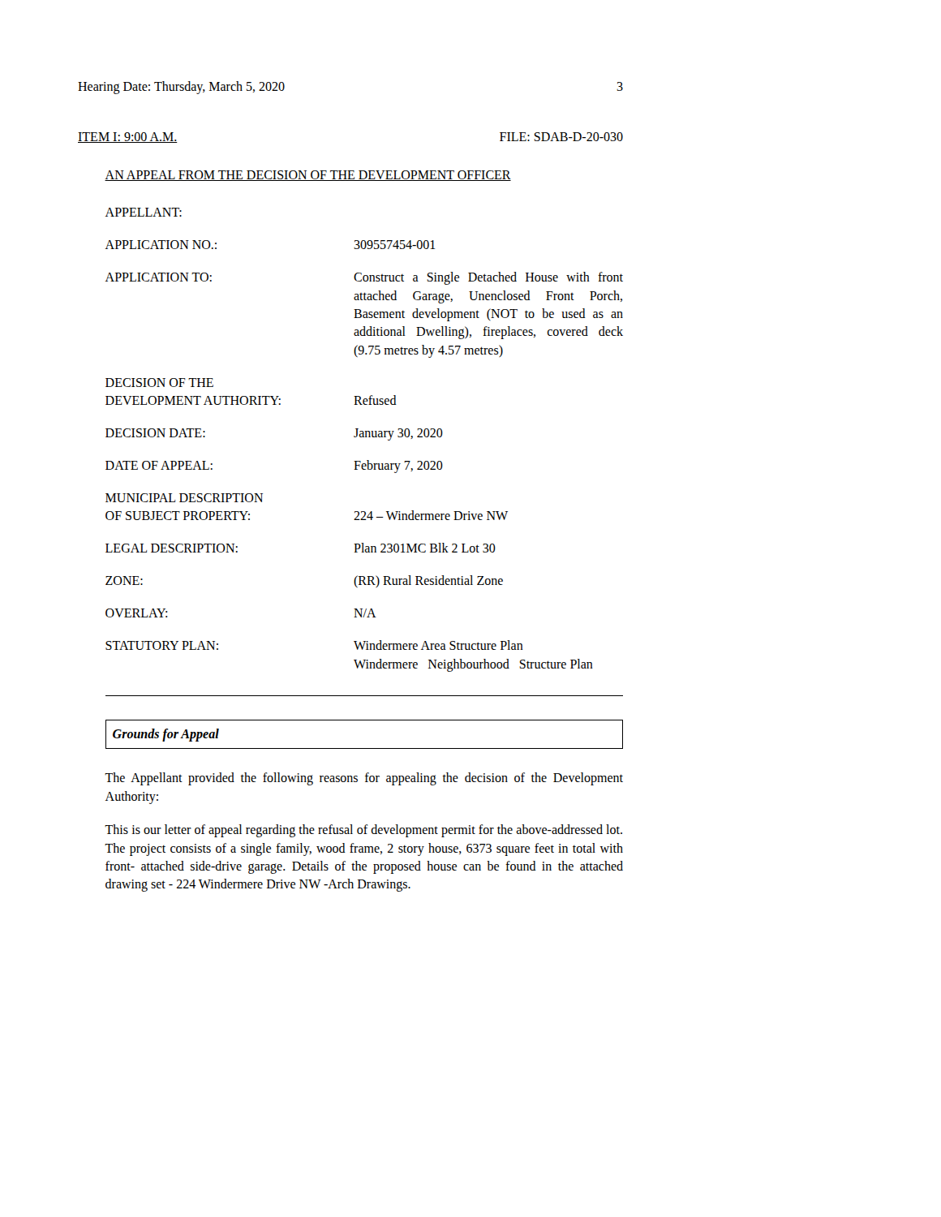Hearing Date: Thursday, March 5, 2020
3
ITEM I: 9:00 A.M.
FILE: SDAB-D-20-030
AN APPEAL FROM THE DECISION OF THE DEVELOPMENT OFFICER
| APPELLANT: | |
| APPLICATION NO.: | 309557454-001 |
| APPLICATION TO: | Construct a Single Detached House with front attached Garage, Unenclosed Front Porch, Basement development (NOT to be used as an additional Dwelling), fireplaces, covered deck (9.75 metres by 4.57 metres) |
| DECISION OF THE DEVELOPMENT AUTHORITY: | Refused |
| DECISION DATE: | January 30, 2020 |
| DATE OF APPEAL: | February 7, 2020 |
| MUNICIPAL DESCRIPTION OF SUBJECT PROPERTY: | 224 – Windermere Drive NW |
| LEGAL DESCRIPTION: | Plan 2301MC Blk 2 Lot 30 |
| ZONE: | (RR) Rural Residential Zone |
| OVERLAY: | N/A |
| STATUTORY PLAN: | Windermere Area Structure Plan Windermere Neighbourhood Structure Plan |
Grounds for Appeal
The Appellant provided the following reasons for appealing the decision of the Development Authority:
This is our letter of appeal regarding the refusal of development permit for the above-addressed lot. The project consists of a single family, wood frame, 2 story house, 6373 square feet in total with front- attached side-drive garage. Details of the proposed house can be found in the attached drawing set - 224 Windermere Drive NW -Arch Drawings.